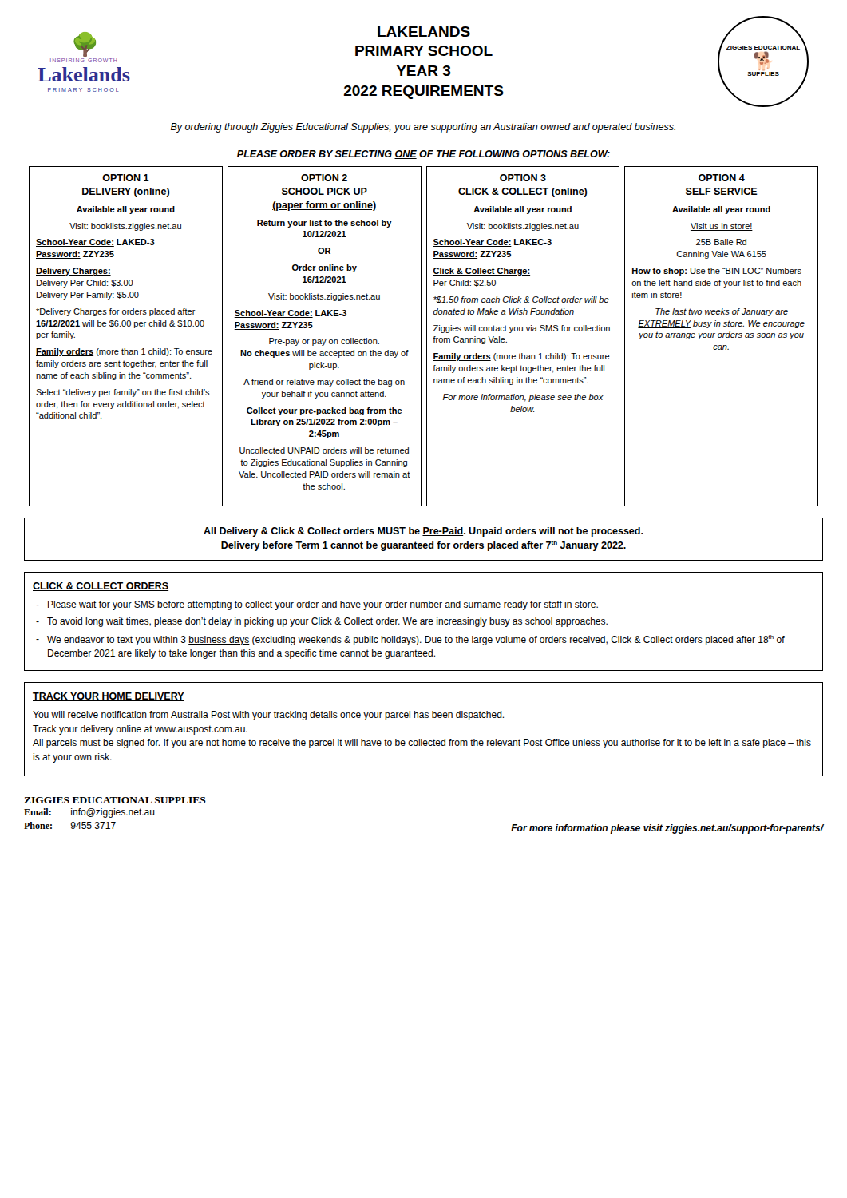🌳
INSPIRING GROWTH
Lakelands
PRIMARY SCHOOL
LAKELANDS
PRIMARY SCHOOL
YEAR 3
2022 REQUIREMENTS
ZIGGIES EDUCATIONAL
🐕
SUPPLIES
By ordering through Ziggies Educational Supplies, you are supporting an Australian owned and operated business.
PLEASE ORDER BY SELECTING ONE OF THE FOLLOWING OPTIONS BELOW:
| OPTION 1 DELIVERY (online) Available all year round Visit: booklists.ziggies.net.au School-Year Code: LAKED-3 Password: ZZY235 Delivery Charges: Delivery Per Child: $3.00 Delivery Per Family: $5.00 *Delivery Charges for orders placed after 16/12/2021 will be $6.00 per child & $10.00 per family. Family orders (more than 1 child): To ensure family orders are sent together, enter the full name of each sibling in the “comments”. Select “delivery per family” on the first child’s order, then for every additional order, select “additional child”. | OPTION 2 SCHOOL PICK UP (paper form or online) Return your list to the school by 10/12/2021 OR Order online by 16/12/2021 Visit: booklists.ziggies.net.au School-Year Code: LAKE-3 Password: ZZY235 Pre-pay or pay on collection. No cheques will be accepted on the day of pick-up. A friend or relative may collect the bag on your behalf if you cannot attend. Collect your pre-packed bag from the Library on 25/1/2022 from 2:00pm – 2:45pm Uncollected UNPAID orders will be returned to Ziggies Educational Supplies in Canning Vale. Uncollected PAID orders will remain at the school. | OPTION 3 CLICK & COLLECT (online) Available all year round Visit: booklists.ziggies.net.au School-Year Code: LAKEC-3 Password: ZZY235 Click & Collect Charge: Per Child: $2.50 *$1.50 from each Click & Collect order will be donated to Make a Wish Foundation Ziggies will contact you via SMS for collection from Canning Vale. Family orders (more than 1 child): To ensure family orders are kept together, enter the full name of each sibling in the “comments”. For more information, please see the box below. | OPTION 4 SELF SERVICE Available all year round Visit us in store! 25B Baile Rd Canning Vale WA 6155 How to shop: Use the “BIN LOC” Numbers on the left-hand side of your list to find each item in store! The last two weeks of January are EXTREMELY busy in store. We encourage you to arrange your orders as soon as you can. |
All Delivery & Click & Collect orders MUST be Pre-Paid. Unpaid orders will not be processed.
Delivery before Term 1 cannot be guaranteed for orders placed after 7th January 2022.
CLICK & COLLECT ORDERS
Please wait for your SMS before attempting to collect your order and have your order number and surname ready for staff in store.
To avoid long wait times, please don’t delay in picking up your Click & Collect order. We are increasingly busy as school approaches.
We endeavor to text you within 3 business days (excluding weekends & public holidays). Due to the large volume of orders received, Click & Collect orders placed after 18th of December 2021 are likely to take longer than this and a specific time cannot be guaranteed.
TRACK YOUR HOME DELIVERY
You will receive notification from Australia Post with your tracking details once your parcel has been dispatched.
Track your delivery online at www.auspost.com.au.
All parcels must be signed for. If you are not home to receive the parcel it will have to be collected from the relevant Post Office unless you authorise for it to be left in a safe place – this is at your own risk.
ZIGGIES EDUCATIONAL SUPPLIES
Email: info@ziggies.net.au
Phone: 9455 3717
For more information please visit ziggies.net.au/support-for-parents/